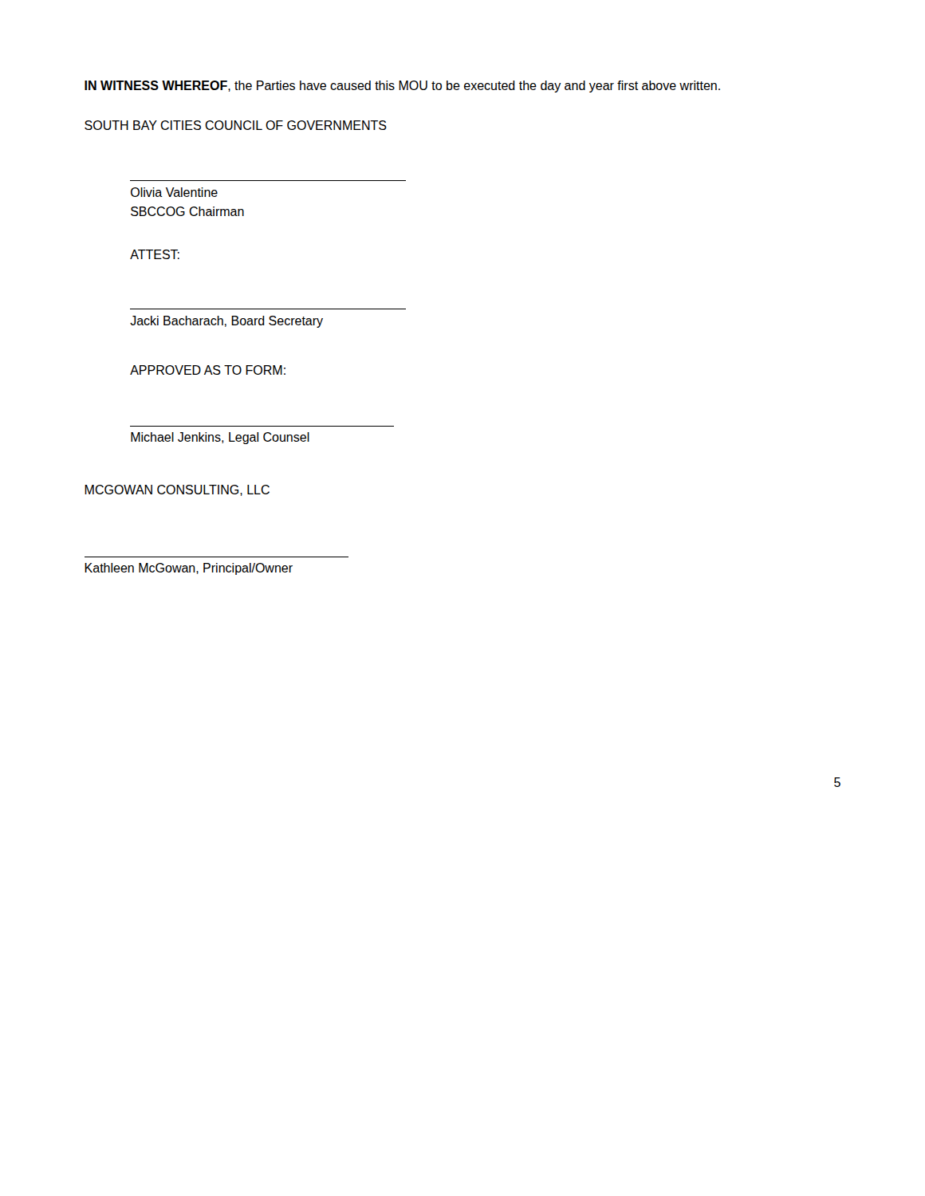IN WITNESS WHEREOF, the Parties have caused this MOU to be executed the day and year first above written.
SOUTH BAY CITIES COUNCIL OF GOVERNMENTS
Olivia Valentine
SBCCOG Chairman
ATTEST:
Jacki Bacharach, Board Secretary
APPROVED AS TO FORM:
Michael Jenkins, Legal Counsel
MCGOWAN CONSULTING, LLC
Kathleen McGowan, Principal/Owner
5